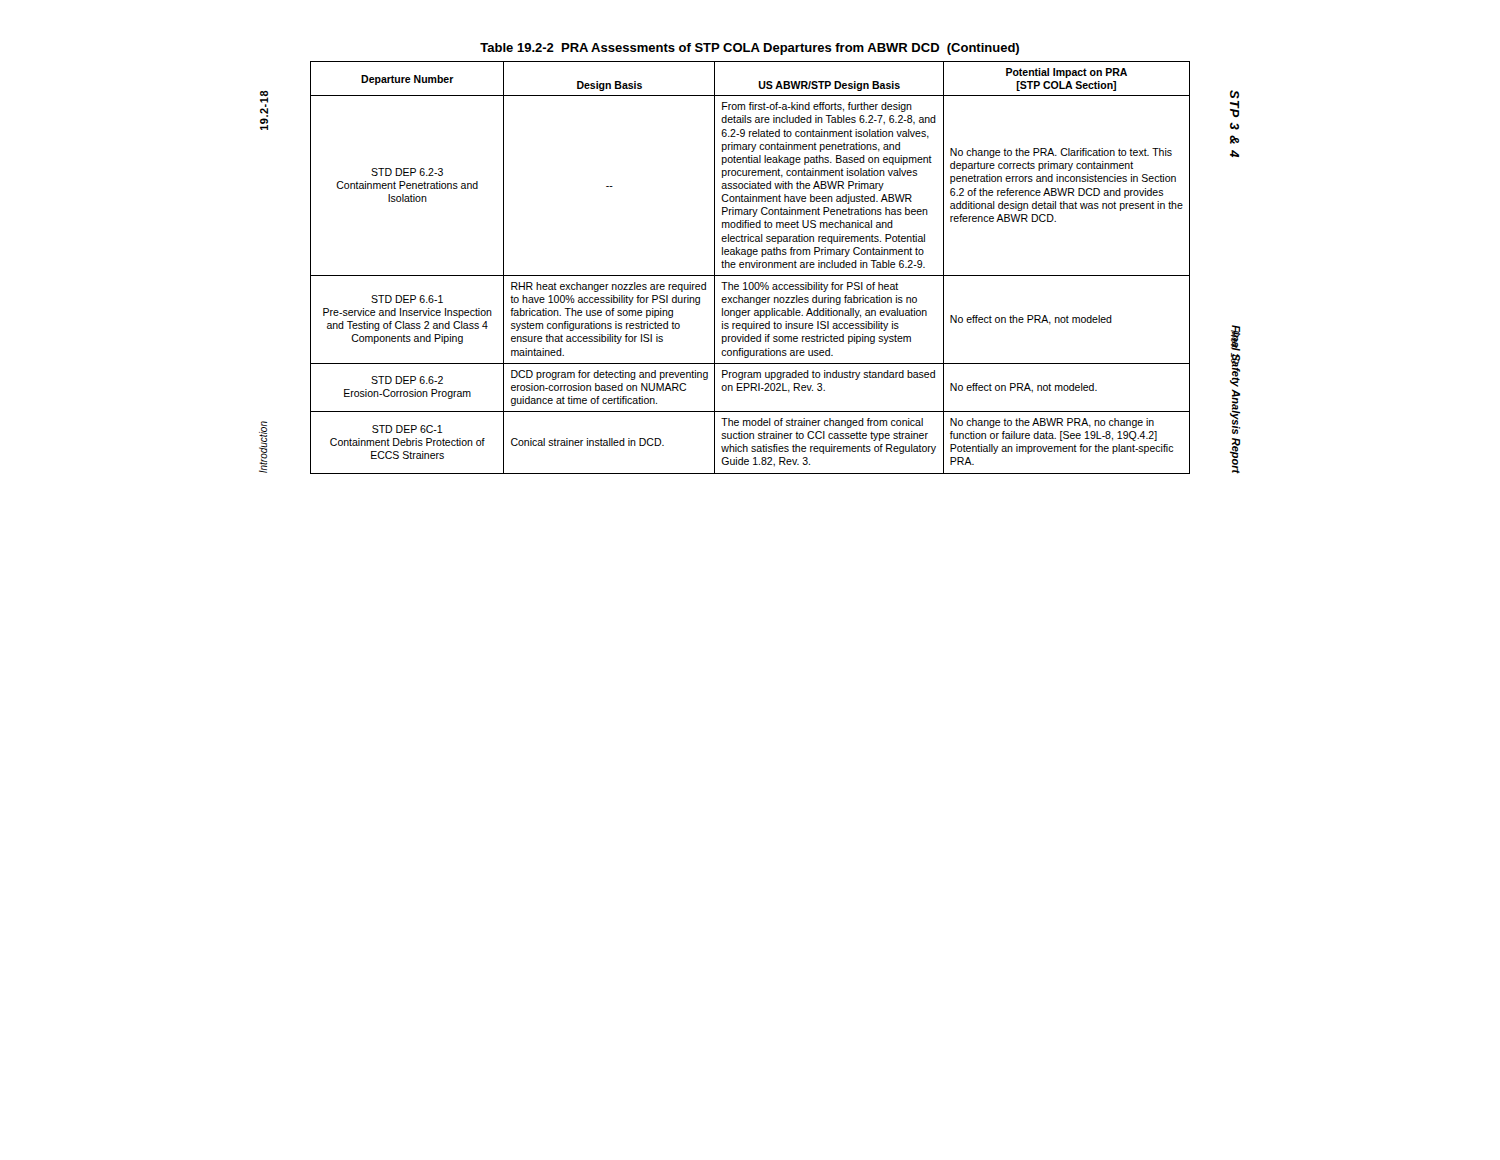19.2-18
Introduction
STP 3 & 4
Rev. 10
Final Safety Analysis Report
Table 19.2-2 PRA Assessments of STP COLA Departures from ABWR DCD (Continued)
| Departure Number | Design Basis | US ABWR/STP Design Basis | Potential Impact on PRA [STP COLA Section] |
| --- | --- | --- | --- |
| STD DEP 6.2-3 Containment Penetrations and Isolation | -- | From first-of-a-kind efforts, further design details are included in Tables 6.2-7, 6.2-8, and 6.2-9 related to containment isolation valves, primary containment penetrations, and potential leakage paths. Based on equipment procurement, containment isolation valves associated with the ABWR Primary Containment have been adjusted. ABWR Primary Containment Penetrations has been modified to meet US mechanical and electrical separation requirements. Potential leakage paths from Primary Containment to the environment are included in Table 6.2-9. | No change to the PRA. Clarification to text. This departure corrects primary containment penetration errors and inconsistencies in Section 6.2 of the reference ABWR DCD and provides additional design detail that was not present in the reference ABWR DCD. |
| STD DEP 6.6-1 Pre-service and Inservice Inspection and Testing of Class 2 and Class 4 Components and Piping | RHR heat exchanger nozzles are required to have 100% accessibility for PSI during fabrication. The use of some piping system configurations is restricted to ensure that accessibility for ISI is maintained. | The 100% accessibility for PSI of heat exchanger nozzles during fabrication is no longer applicable. Additionally, an evaluation is required to insure ISI accessibility is provided if some restricted piping system configurations are used. | No effect on the PRA, not modeled |
| STD DEP 6.6-2 Erosion-Corrosion Program | DCD program for detecting and preventing erosion-corrosion based on NUMARC guidance at time of certification. | Program upgraded to industry standard based on EPRI-202L, Rev. 3. | No effect on PRA, not modeled. |
| STD DEP 6C-1 Containment Debris Protection of ECCS Strainers | Conical strainer installed in DCD. | The model of strainer changed from conical suction strainer to CCI cassette type strainer which satisfies the requirements of Regulatory Guide 1.82, Rev. 3. | No change to the ABWR PRA, no change in function or failure data. [See 19L-8, 19Q.4.2] Potentially an improvement for the plant-specific PRA. |